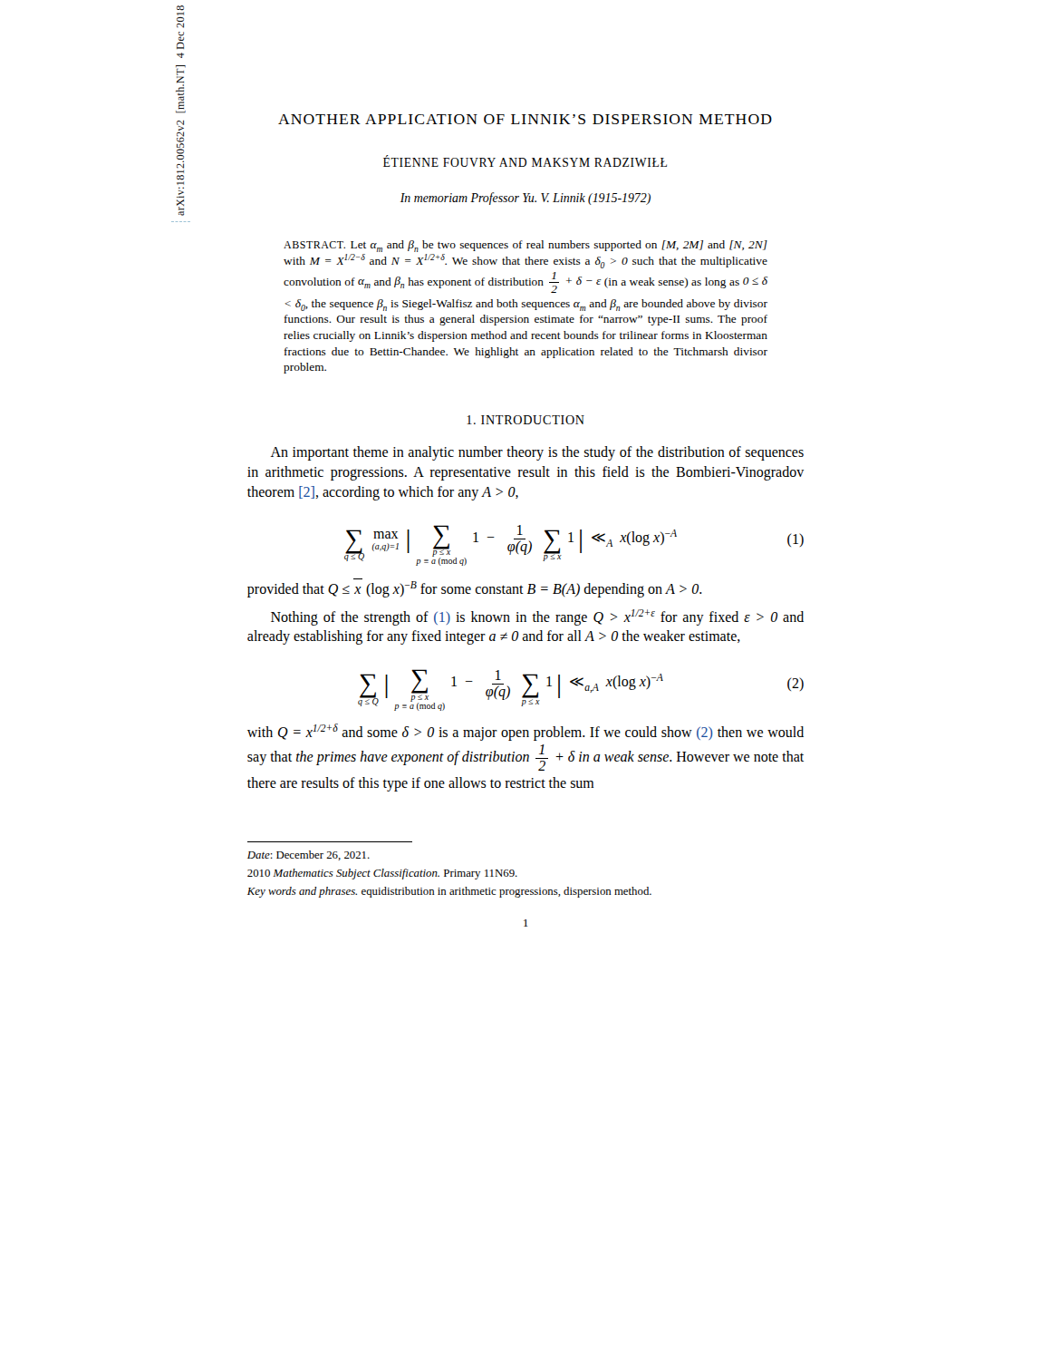arXiv:1812.00562v2 [math.NT] 4 Dec 2018
Another Application of Linnik’s Dispersion Method
Étienne Fouvry and Maksym Radziwiłł
In memoriam Professor Yu. V. Linnik (1915-1972)
Abstract. Let αm and βn be two sequences of real numbers supported on [M, 2M] and [N, 2N] with M = X1/2−δ and N = X1/2+δ. We show that there exists a δ0 > 0 such that the multiplicative convolution of αm and βn has exponent of distribution 12 + δ − ε (in a weak sense) as long as 0 ≤ δ < δ0, the sequence βn is Siegel-Walfisz and both sequences αm and βn are bounded above by divisor functions. Our result is thus a general dispersion estimate for “narrow” type-II sums. The proof relies crucially on Linnik’s dispersion method and recent bounds for trilinear forms in Kloosterman fractions due to Bettin-Chandee. We highlight an application related to the Titchmarsh divisor problem.
1. Introduction
An important theme in analytic number theory is the study of the distribution of sequences in arithmetic progressions. A representative result in this field is the Bombieri-Vinogradov theorem [2], according to which for any A > 0,
∑ q ≤ Q max (a,q)=1 | ∑ p ≤ x
p ≡ a (mod q) 1 − 1 φ(q) ∑ p ≤ x 1 | ≪A x(log x)−A
(1)
provided that Q ≤ x (log x)−B for some constant B = B(A) depending on A > 0.
Nothing of the strength of (1) is known in the range Q > x1/2+ε for any fixed ε > 0 and already establishing for any fixed integer a ≠ 0 and for all A > 0 the weaker estimate,
∑ q ≤ Q | ∑ p ≤ x
p ≡ a (mod q) 1 − 1 φ(q) ∑ p ≤ x 1 | ≪a,A x(log x)−A
(2)
with Q = x1/2+δ and some δ > 0 is a major open problem. If we could show (2) then we would say that the primes have exponent of distribution 12 + δ in a weak sense. However we note that there are results of this type if one allows to restrict the sum
Date: December 26, 2021.
2010 Mathematics Subject Classification. Primary 11N69.
Key words and phrases. equidistribution in arithmetic progressions, dispersion method.
1